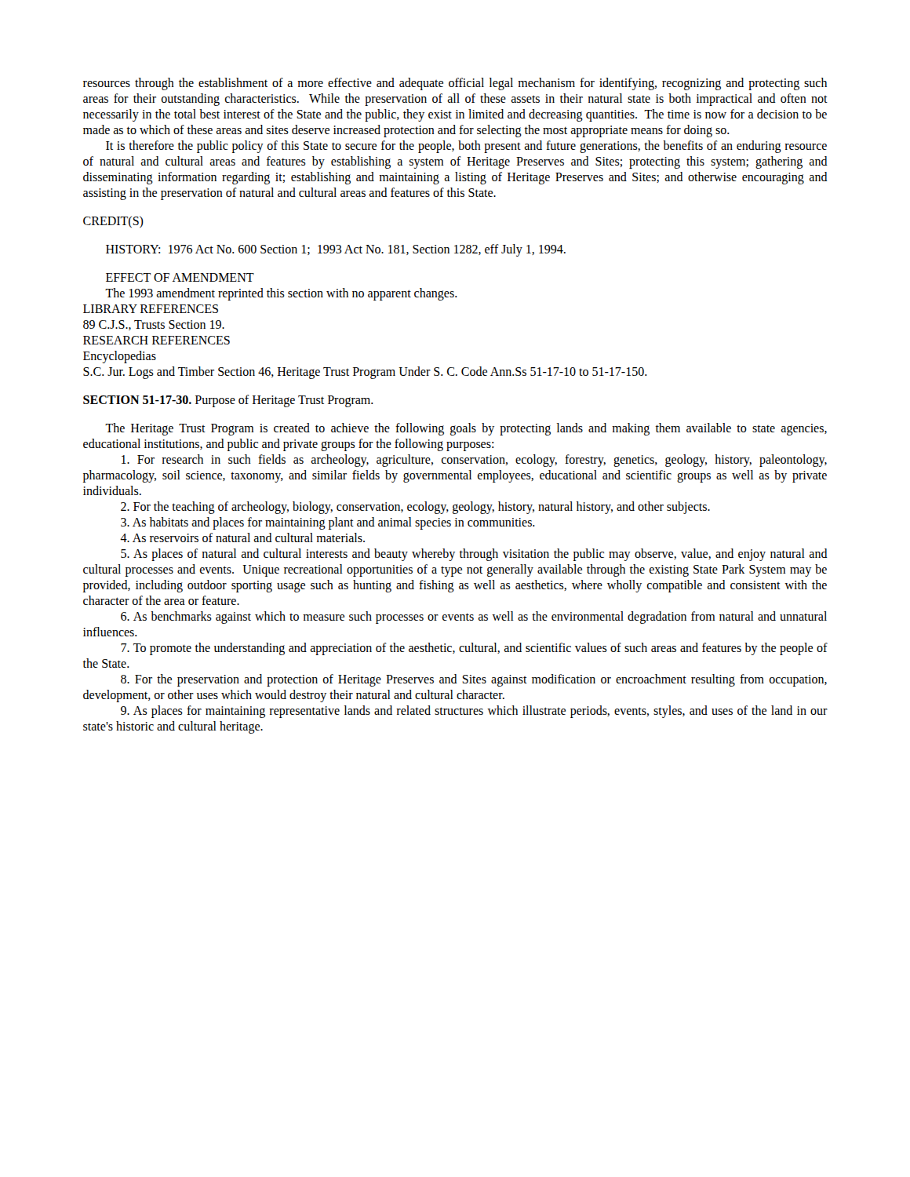resources through the establishment of a more effective and adequate official legal mechanism for identifying, recognizing and protecting such areas for their outstanding characteristics. While the preservation of all of these assets in their natural state is both impractical and often not necessarily in the total best interest of the State and the public, they exist in limited and decreasing quantities. The time is now for a decision to be made as to which of these areas and sites deserve increased protection and for selecting the most appropriate means for doing so.
It is therefore the public policy of this State to secure for the people, both present and future generations, the benefits of an enduring resource of natural and cultural areas and features by establishing a system of Heritage Preserves and Sites; protecting this system; gathering and disseminating information regarding it; establishing and maintaining a listing of Heritage Preserves and Sites; and otherwise encouraging and assisting in the preservation of natural and cultural areas and features of this State.
CREDIT(S)
HISTORY: 1976 Act No. 600 Section 1; 1993 Act No. 181, Section 1282, eff July 1, 1994.
EFFECT OF AMENDMENT
The 1993 amendment reprinted this section with no apparent changes.
LIBRARY REFERENCES
89 C.J.S., Trusts Section 19.
RESEARCH REFERENCES
Encyclopedias
S.C. Jur. Logs and Timber Section 46, Heritage Trust Program Under S. C. Code Ann.Ss 51-17-10 to 51-17-150.
SECTION 51-17-30. Purpose of Heritage Trust Program.
The Heritage Trust Program is created to achieve the following goals by protecting lands and making them available to state agencies, educational institutions, and public and private groups for the following purposes:
1. For research in such fields as archeology, agriculture, conservation, ecology, forestry, genetics, geology, history, paleontology, pharmacology, soil science, taxonomy, and similar fields by governmental employees, educational and scientific groups as well as by private individuals.
2. For the teaching of archeology, biology, conservation, ecology, geology, history, natural history, and other subjects.
3. As habitats and places for maintaining plant and animal species in communities.
4. As reservoirs of natural and cultural materials.
5. As places of natural and cultural interests and beauty whereby through visitation the public may observe, value, and enjoy natural and cultural processes and events. Unique recreational opportunities of a type not generally available through the existing State Park System may be provided, including outdoor sporting usage such as hunting and fishing as well as aesthetics, where wholly compatible and consistent with the character of the area or feature.
6. As benchmarks against which to measure such processes or events as well as the environmental degradation from natural and unnatural influences.
7. To promote the understanding and appreciation of the aesthetic, cultural, and scientific values of such areas and features by the people of the State.
8. For the preservation and protection of Heritage Preserves and Sites against modification or encroachment resulting from occupation, development, or other uses which would destroy their natural and cultural character.
9. As places for maintaining representative lands and related structures which illustrate periods, events, styles, and uses of the land in our state's historic and cultural heritage.